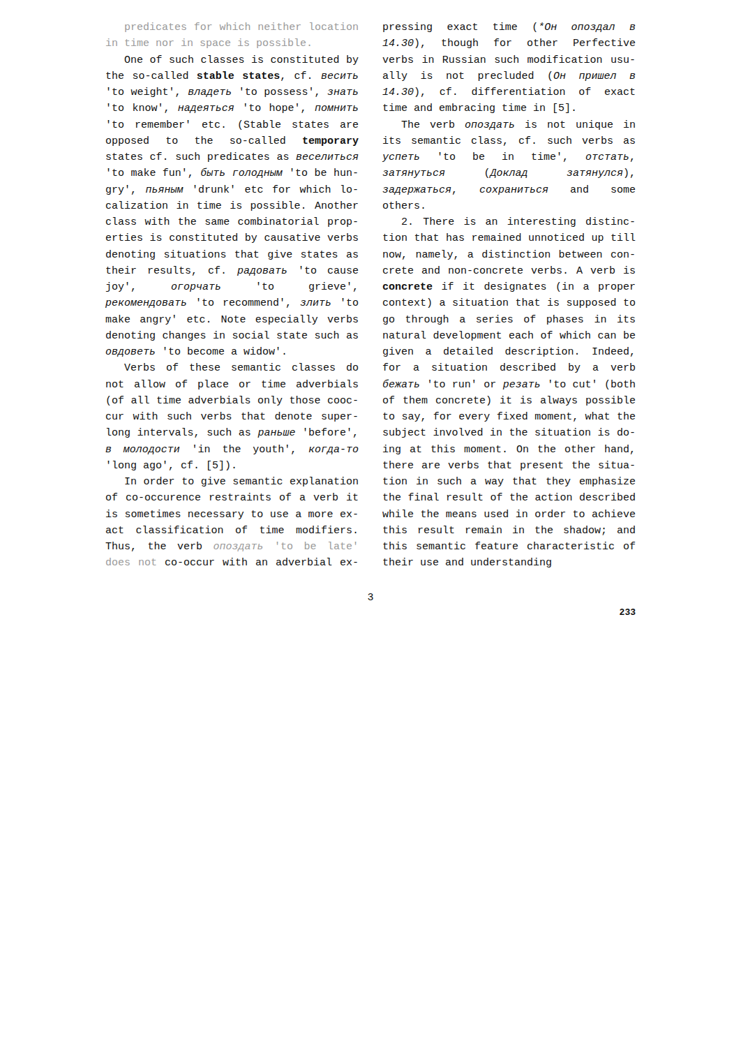predicates for which neither location in time nor in space is possible.
One of such classes is constituted by the so-called stable states, cf. весить 'to weight', владеть 'to possess', знать 'to know', надеяться 'to hope', помнить 'to remember' etc. (Stable states are opposed to the so-called temporary states cf. such predicates as веселиться 'to make fun', быть голодным 'to be hungry', пьяным 'drunk' etc for which localization in time is possible. Another class with the same combinatorial properties is constituted by causative verbs denoting situations that give states as their results, cf. радовать 'to cause joy', огорчать 'to grieve', рекомендовать 'to recommend', злить 'to make angry' etc. Note especially verbs denoting changes in social state such as овдоветь 'to become a widow'.
Verbs of these semantic classes do not allow of place or time adverbials (of all time adverbials only those cooccur with such verbs that denote super-long intervals, such as раньше 'before', в молодости 'in the youth', когда-то 'long ago', cf. [5]).
In order to give semantic explanation of co-occurence restraints of a verb it is sometimes necessary to use a more exact classification of time modifiers. Thus, the verb опоздать 'to be late' does not co-occur with an adverbial expressing exact time (*Он опоздал в 14.30), though for other Perfective verbs in Russian such modification usually is not precluded (Он пришел в 14.30), cf. differentiation of exact time and embracing time in [5].
The verb опоздать is not unique in its semantic class, cf. such verbs as успеть 'to be in time', отстать, затянуться (Доклад затянулся), задержаться, сохраниться and some others.
2. There is an interesting distinction that has remained unnoticed up till now, namely, a distinction between concrete and non-concrete verbs. A verb is concrete if it designates (in a proper context) a situation that is supposed to go through a series of phases in its natural development each of which can be given a detailed description. Indeed, for a situation described by a verb бежать 'to run' or резать 'to cut' (both of them concrete) it is always possible to say, for every fixed moment, what the subject involved in the situation is doing at this moment. On the other hand, there are verbs that present the situation in such a way that they emphasize the final result of the action described while the means used in order to achieve this result remain in the shadow; and this semantic feature characteristic of their use and understanding
3
233